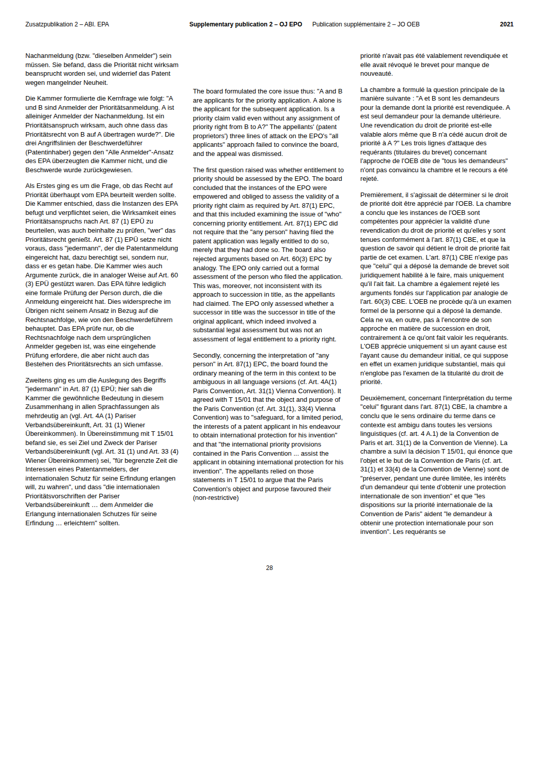Zusatzpublikation 2 – ABl. EPA
Supplementary publication 2 – OJ EPO Publication supplémentaire 2 – JO OEB
2021
Nachanmeldung (bzw. "dieselben Anmelder") sein müssen. Sie befand, dass die Priorität nicht wirksam beansprucht worden sei, und widerrief das Patent wegen mangelnder Neuheit.
Die Kammer formulierte die Kernfrage wie folgt: "A und B sind Anmelder der Prioritätsanmeldung. A ist alleiniger Anmelder der Nachanmeldung. Ist ein Prioritätsanspruch wirksam, auch ohne dass das Prioritätsrecht von B auf A übertragen wurde?". Die drei Angriffslinien der Beschwerdeführer (Patentinhaber) gegen den "Alle Anmelder"-Ansatz des EPA überzeugten die Kammer nicht, und die Beschwerde wurde zurückgewiesen.
Als Erstes ging es um die Frage, ob das Recht auf Priorität überhaupt vom EPA beurteilt werden sollte. Die Kammer entschied, dass die Instanzen des EPA befugt und verpflichtet seien, die Wirksamkeit eines Prioritätsanspruchs nach Art. 87 (1) EPÜ zu beurteilen, was auch beinhalte zu prüfen, "wer" das Prioritätsrecht genießt. Art. 87 (1) EPÜ setze nicht voraus, dass "jedermann", der die Patentanmeldung eingereicht hat, dazu berechtigt sei, sondern nur, dass er es getan habe. Die Kammer wies auch Argumente zurück, die in analoger Weise auf Art. 60 (3) EPÜ gestützt waren. Das EPA führe lediglich eine formale Prüfung der Person durch, die die Anmeldung eingereicht hat. Dies widerspreche im Übrigen nicht seinem Ansatz in Bezug auf die Rechtsnachfolge, wie von den Beschwerdeführern behauptet. Das EPA prüfe nur, ob die Rechtsnachfolge nach dem ursprünglichen Anmelder gegeben ist, was eine eingehende Prüfung erfordere, die aber nicht auch das Bestehen des Prioritätsrechts an sich umfasse.
Zweitens ging es um die Auslegung des Begriffs "jedermann" in Art. 87 (1) EPÜ; hier sah die Kammer die gewöhnliche Bedeutung in diesem Zusammenhang in allen Sprachfassungen als mehrdeutig an (vgl. Art. 4A (1) Pariser Verbandsübereinkunft, Art. 31 (1) Wiener Übereinkommen). In Übereinstimmung mit T 15/01 befand sie, es sei Ziel und Zweck der Pariser Verbandsübereinkunft (vgl. Art. 31 (1) und Art. 33 (4) Wiener Übereinkommen) sei, "für begrenzte Zeit die Interessen eines Patentanmelders, der internationalen Schutz für seine Erfindung erlangen will, zu wahren", und dass "die internationalen Prioritätsvorschriften der Pariser Verbandsübereinkunft … dem Anmelder die Erlangung internationalen Schutzes für seine Erfindung … erleichtern" sollten.
The board formulated the core issue thus: "A and B are applicants for the priority application. A alone is the applicant for the subsequent application. Is a priority claim valid even without any assignment of priority right from B to A?" The appellants' (patent proprietors') three lines of attack on the EPO's "all applicants" approach failed to convince the board, and the appeal was dismissed.
The first question raised was whether entitlement to priority should be assessed by the EPO. The board concluded that the instances of the EPO were empowered and obliged to assess the validity of a priority right claim as required by Art. 87(1) EPC, and that this included examining the issue of "who" concerning priority entitlement. Art. 87(1) EPC did not require that the "any person" having filed the patent application was legally entitled to do so, merely that they had done so. The board also rejected arguments based on Art. 60(3) EPC by analogy. The EPO only carried out a formal assessment of the person who filed the application. This was, moreover, not inconsistent with its approach to succession in title, as the appellants had claimed. The EPO only assessed whether a successor in title was the successor in title of the original applicant, which indeed involved a substantial legal assessment but was not an assessment of legal entitlement to a priority right.
Secondly, concerning the interpretation of "any person" in Art. 87(1) EPC, the board found the ordinary meaning of the term in this context to be ambiguous in all language versions (cf. Art. 4A(1) Paris Convention, Art. 31(1) Vienna Convention). It agreed with T 15/01 that the object and purpose of the Paris Convention (cf. Art. 31(1), 33(4) Vienna Convention) was to "safeguard, for a limited period, the interests of a patent applicant in his endeavour to obtain international protection for his invention" and that "the international priority provisions contained in the Paris Convention ... assist the applicant in obtaining international protection for his invention". The appellants relied on those statements in T 15/01 to argue that the Paris Convention's object and purpose favoured their (non-restrictive)
priorité n'avait pas été valablement revendiquée et elle avait révoqué le brevet pour manque de nouveauté.
La chambre a formulé la question principale de la manière suivante : "A et B sont les demandeurs pour la demande dont la priorité est revendiquée. A est seul demandeur pour la demande ultérieure. Une revendication du droit de priorité est-elle valable alors même que B n'a cédé aucun droit de priorité à A ?" Les trois lignes d'attaque des requérants (titulaires du brevet) concernant l'approche de l'OEB dite de "tous les demandeurs" n'ont pas convaincu la chambre et le recours a été rejeté.
Premièrement, il s'agissait de déterminer si le droit de priorité doit être apprécié par l'OEB. La chambre a conclu que les instances de l'OEB sont compétentes pour apprécier la validité d'une revendication du droit de priorité et qu'elles y sont tenues conformément à l'art. 87(1) CBE, et que la question de savoir qui détient le droit de priorité fait partie de cet examen. L'art. 87(1) CBE n'exige pas que "celui" qui a déposé la demande de brevet soit juridiquement habilité à le faire, mais uniquement qu'il l'ait fait. La chambre a également rejeté les arguments fondés sur l'application par analogie de l'art. 60(3) CBE. L'OEB ne procède qu'à un examen formel de la personne qui a déposé la demande. Cela ne va, en outre, pas à l'encontre de son approche en matière de succession en droit, contrairement à ce qu'ont fait valoir les requérants. L'OEB apprécie uniquement si un ayant cause est l'ayant cause du demandeur initial, ce qui suppose en effet un examen juridique substantiel, mais qui n'englobe pas l'examen de la titularité du droit de priorité.
Deuxièmement, concernant l'interprétation du terme "celui" figurant dans l'art. 87(1) CBE, la chambre a conclu que le sens ordinaire du terme dans ce contexte est ambigu dans toutes les versions linguistiques (cf. art. 4 A.1) de la Convention de Paris et art. 31(1) de la Convention de Vienne). La chambre a suivi la décision T 15/01, qui énonce que l'objet et le but de la Convention de Paris (cf. art. 31(1) et 33(4) de la Convention de Vienne) sont de "préserver, pendant une durée limitée, les intérêts d'un demandeur qui tente d'obtenir une protection internationale de son invention" et que "les dispositions sur la priorité internationale de la Convention de Paris" aident "le demandeur à obtenir une protection internationale pour son invention". Les requérants se
28